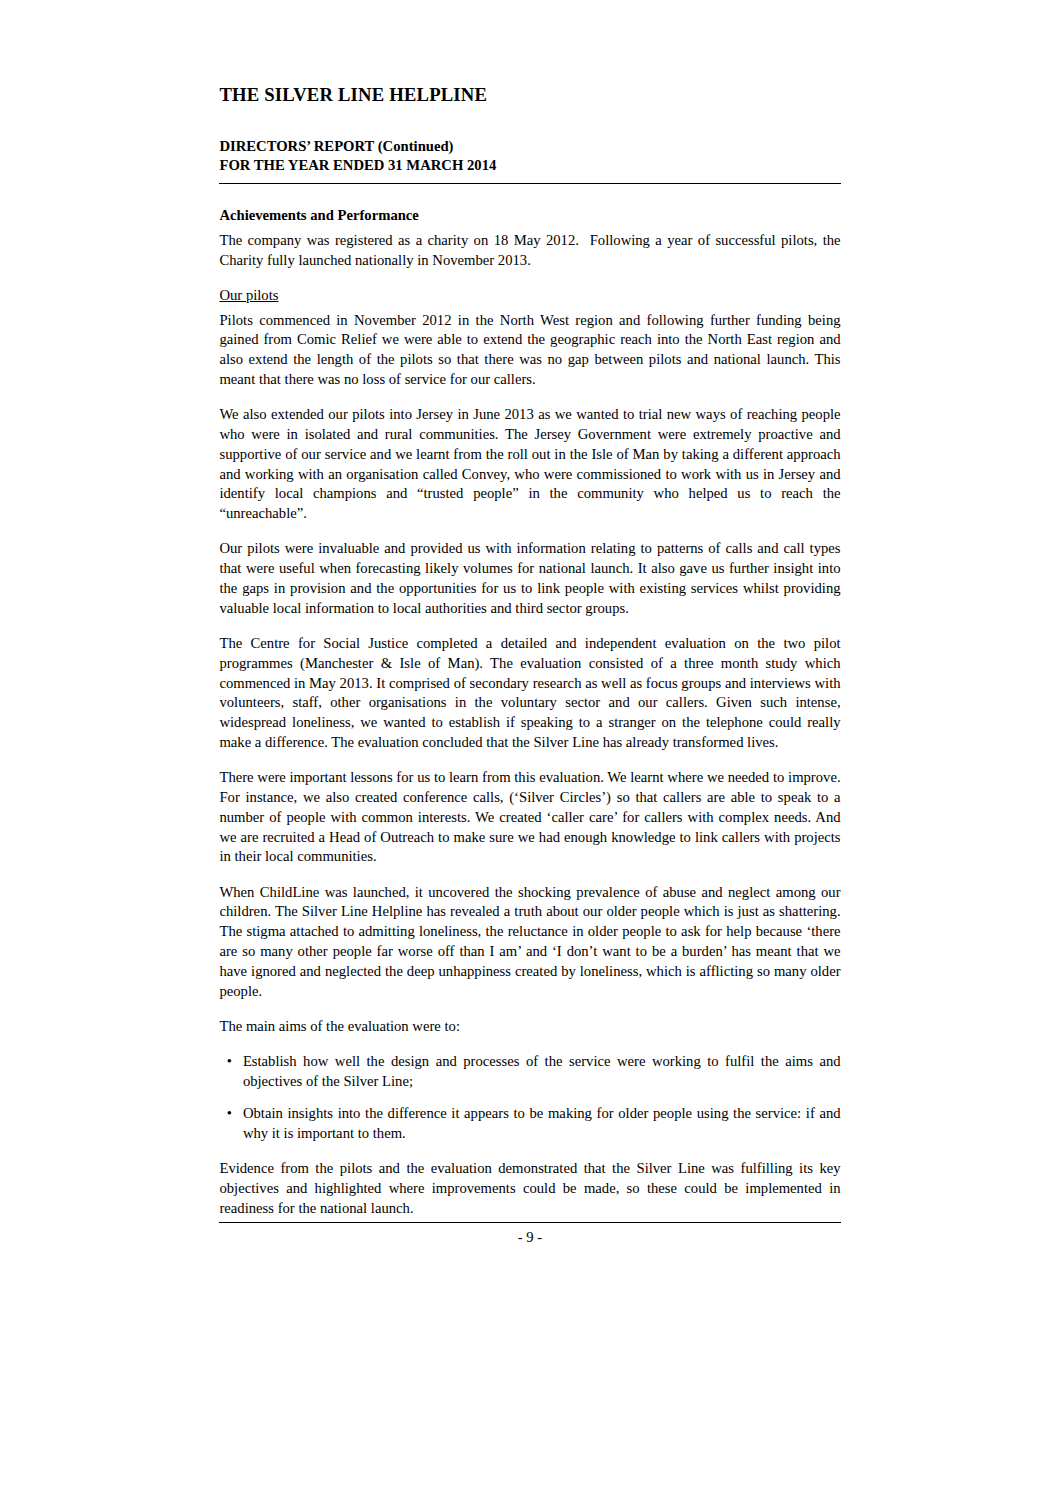THE SILVER LINE HELPLINE
DIRECTORS’ REPORT (Continued)
FOR THE YEAR ENDED 31 MARCH 2014
Achievements and Performance
The company was registered as a charity on 18 May 2012. Following a year of successful pilots, the Charity fully launched nationally in November 2013.
Our pilots
Pilots commenced in November 2012 in the North West region and following further funding being gained from Comic Relief we were able to extend the geographic reach into the North East region and also extend the length of the pilots so that there was no gap between pilots and national launch. This meant that there was no loss of service for our callers.
We also extended our pilots into Jersey in June 2013 as we wanted to trial new ways of reaching people who were in isolated and rural communities. The Jersey Government were extremely proactive and supportive of our service and we learnt from the roll out in the Isle of Man by taking a different approach and working with an organisation called Convey, who were commissioned to work with us in Jersey and identify local champions and “trusted people” in the community who helped us to reach the “unreachable”.
Our pilots were invaluable and provided us with information relating to patterns of calls and call types that were useful when forecasting likely volumes for national launch. It also gave us further insight into the gaps in provision and the opportunities for us to link people with existing services whilst providing valuable local information to local authorities and third sector groups.
The Centre for Social Justice completed a detailed and independent evaluation on the two pilot programmes (Manchester & Isle of Man). The evaluation consisted of a three month study which commenced in May 2013. It comprised of secondary research as well as focus groups and interviews with volunteers, staff, other organisations in the voluntary sector and our callers. Given such intense, widespread loneliness, we wanted to establish if speaking to a stranger on the telephone could really make a difference. The evaluation concluded that the Silver Line has already transformed lives.
There were important lessons for us to learn from this evaluation. We learnt where we needed to improve. For instance, we also created conference calls, (‘Silver Circles’) so that callers are able to speak to a number of people with common interests. We created ‘caller care’ for callers with complex needs. And we are recruited a Head of Outreach to make sure we had enough knowledge to link callers with projects in their local communities.
When ChildLine was launched, it uncovered the shocking prevalence of abuse and neglect among our children. The Silver Line Helpline has revealed a truth about our older people which is just as shattering. The stigma attached to admitting loneliness, the reluctance in older people to ask for help because ‘there are so many other people far worse off than I am’ and ‘I don’t want to be a burden’ has meant that we have ignored and neglected the deep unhappiness created by loneliness, which is afflicting so many older people.
The main aims of the evaluation were to:
Establish how well the design and processes of the service were working to fulfil the aims and objectives of the Silver Line;
Obtain insights into the difference it appears to be making for older people using the service: if and why it is important to them.
Evidence from the pilots and the evaluation demonstrated that the Silver Line was fulfilling its key objectives and highlighted where improvements could be made, so these could be implemented in readiness for the national launch.
- 9 -